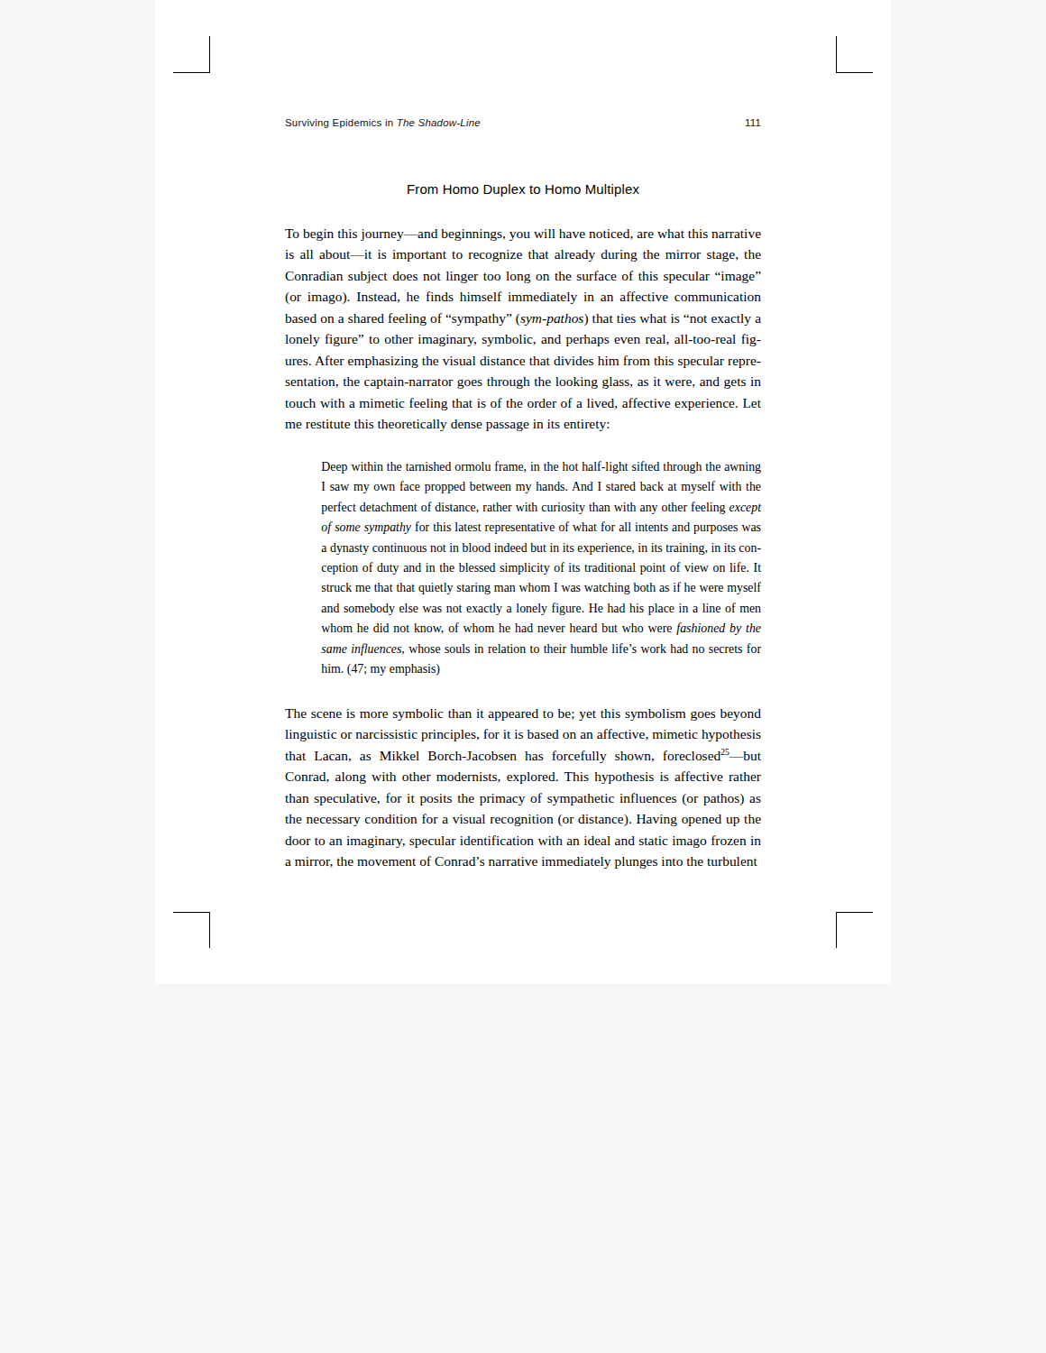Surviving Epidemics in The Shadow-Line 111
From Homo Duplex to Homo Multiplex
To begin this journey—and beginnings, you will have noticed, are what this narrative is all about—it is important to recognize that already during the mirror stage, the Conradian subject does not linger too long on the surface of this specular “image” (or imago). Instead, he finds himself immediately in an affective communication based on a shared feeling of “sympathy” (sym-pathos) that ties what is “not exactly a lonely figure” to other imaginary, symbolic, and perhaps even real, all-too-real figures. After emphasizing the visual distance that divides him from this specular representation, the captain-narrator goes through the looking glass, as it were, and gets in touch with a mimetic feeling that is of the order of a lived, affective experience. Let me restitute this theoretically dense passage in its entirety:
Deep within the tarnished ormolu frame, in the hot half-light sifted through the awning I saw my own face propped between my hands. And I stared back at myself with the perfect detachment of distance, rather with curiosity than with any other feeling except of some sympathy for this latest representative of what for all intents and purposes was a dynasty continuous not in blood indeed but in its experience, in its training, in its conception of duty and in the blessed simplicity of its traditional point of view on life. It struck me that that quietly staring man whom I was watching both as if he were myself and somebody else was not exactly a lonely figure. He had his place in a line of men whom he did not know, of whom he had never heard but who were fashioned by the same influences, whose souls in relation to their humble life’s work had no secrets for him. (47; my emphasis)
The scene is more symbolic than it appeared to be; yet this symbolism goes beyond linguistic or narcissistic principles, for it is based on an affective, mimetic hypothesis that Lacan, as Mikkel Borch-Jacobsen has forcefully shown, foreclosed25—but Conrad, along with other modernists, explored. This hypothesis is affective rather than speculative, for it posits the primacy of sympathetic influences (or pathos) as the necessary condition for a visual recognition (or distance). Having opened up the door to an imaginary, specular identification with an ideal and static imago frozen in a mirror, the movement of Conrad’s narrative immediately plunges into the turbulent